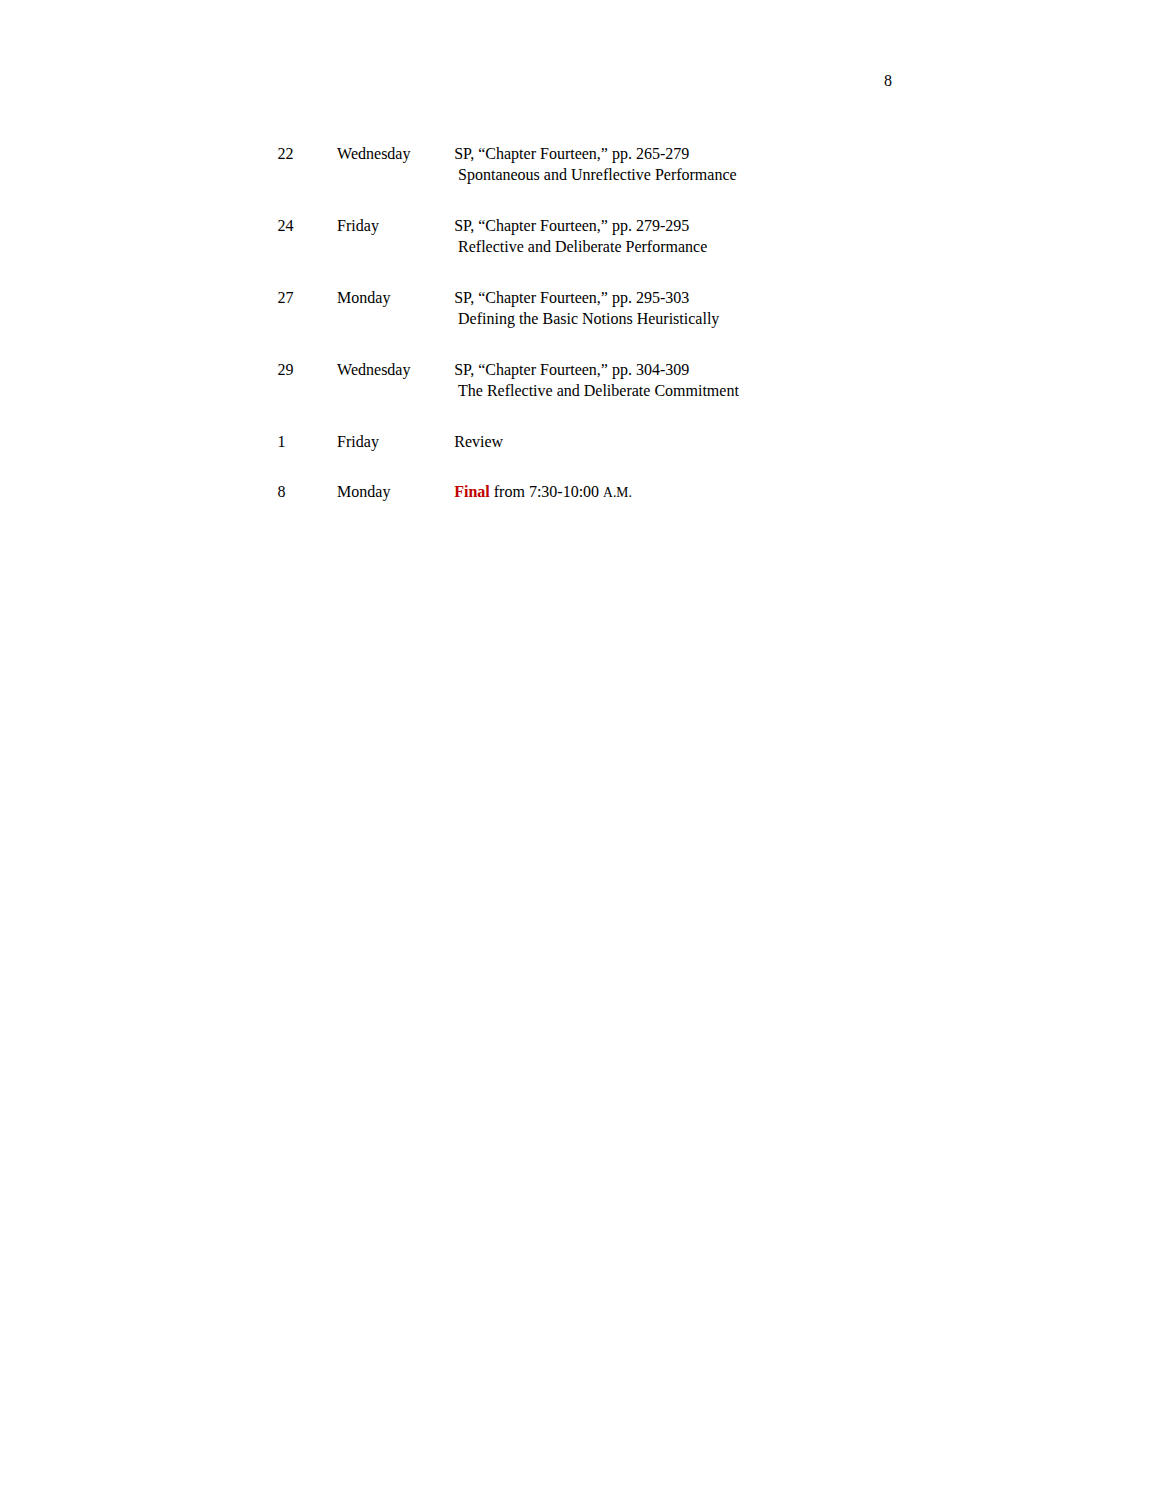8
| 22 | Wednesday | SP, “Chapter Fourteen,” pp. 265-279 Spontaneous and Unreflective Performance |
| 24 | Friday | SP, “Chapter Fourteen,” pp. 279-295 Reflective and Deliberate Performance |
| 27 | Monday | SP, “Chapter Fourteen,” pp. 295-303 Defining the Basic Notions Heuristically |
| 29 | Wednesday | SP, “Chapter Fourteen,” pp. 304-309 The Reflective and Deliberate Commitment |
| 1 | Friday | Review |
| 8 | Monday | Final from 7:30-10:00 A.M. |